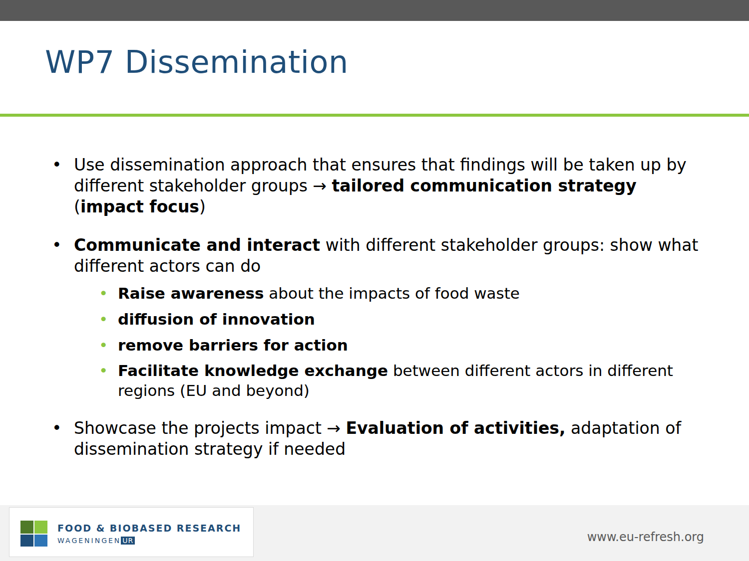WP7 Dissemination
Use dissemination approach that ensures that findings will be taken up by different stakeholder groups → tailored communication strategy (impact focus)
Communicate and interact with different stakeholder groups: show what different actors can do
Raise awareness about the impacts of food waste
diffusion of innovation
remove barriers for action
Facilitate knowledge exchange between different actors in different regions (EU and beyond)
Showcase the projects impact → Evaluation of activities, adaptation of dissemination strategy if needed
FOOD & BIOBASED RESEARCH
WAGENINGENUR
www.eu-refresh.org